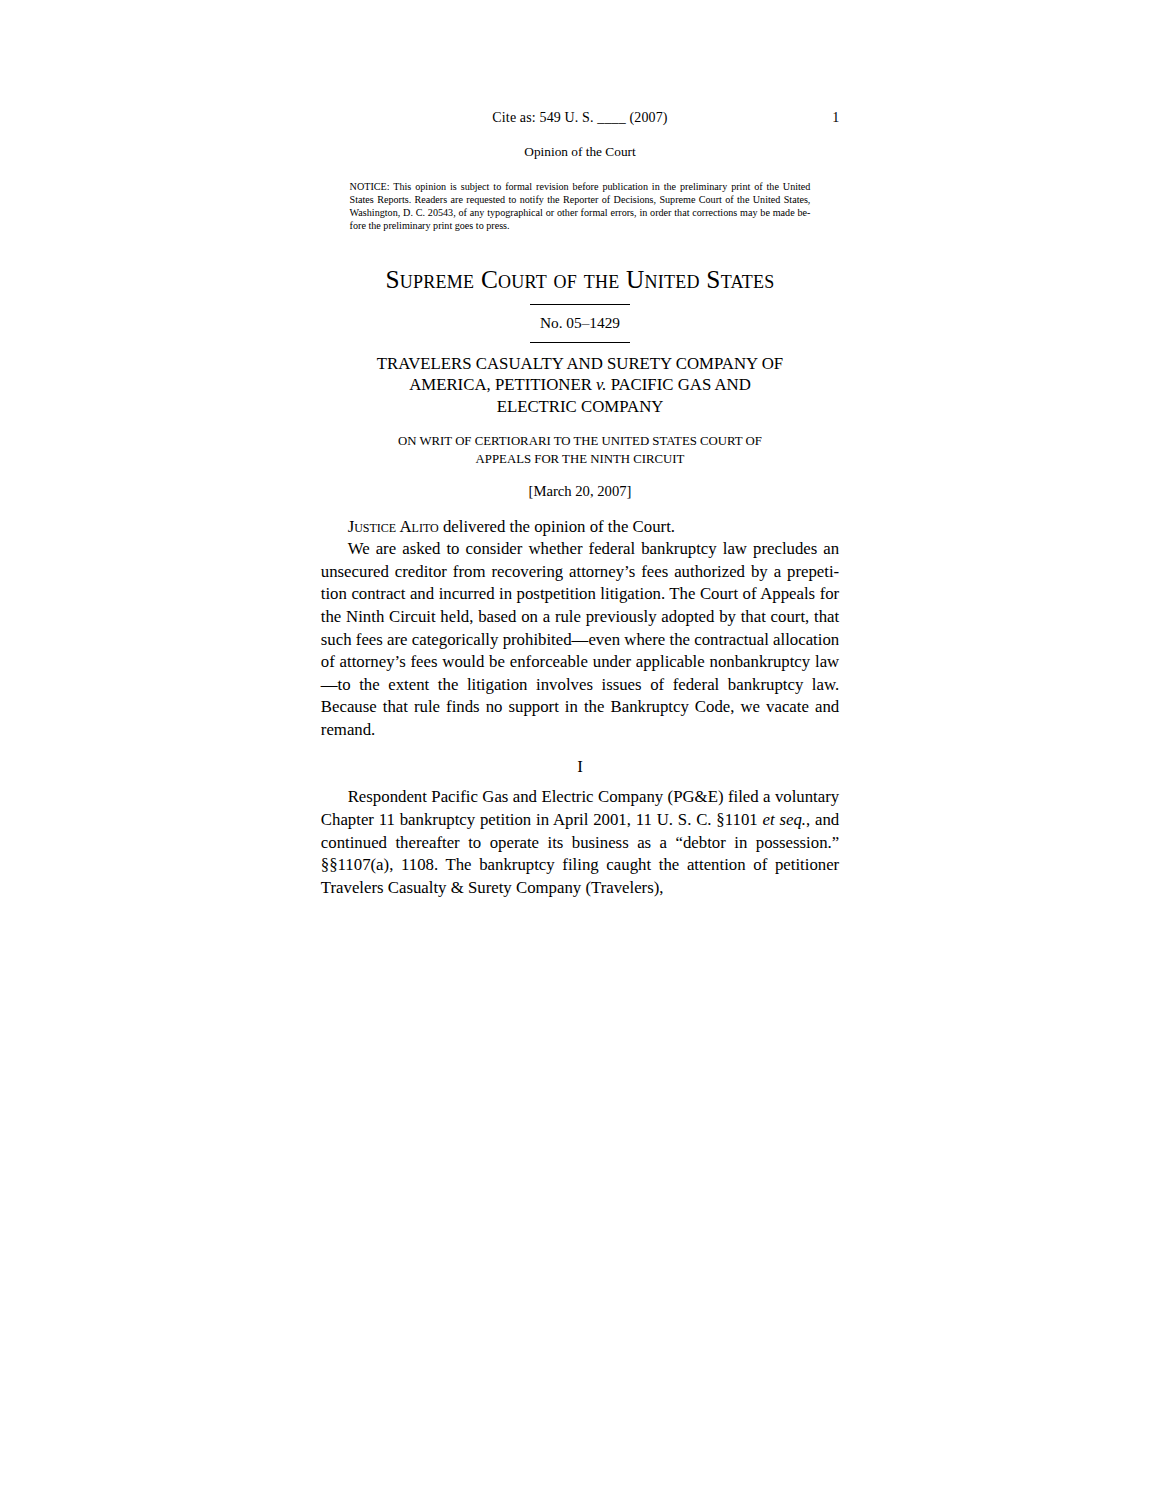Cite as: 549 U. S. ____ (2007) 1
Opinion of the Court
NOTICE: This opinion is subject to formal revision before publication in the preliminary print of the United States Reports. Readers are requested to notify the Reporter of Decisions, Supreme Court of the United States, Washington, D. C. 20543, of any typographical or other formal errors, in order that corrections may be made before the preliminary print goes to press.
Supreme Court of the United States
No. 05–1429
Travelers Casualty and Surety Company of
America, Petitioner v. Pacific Gas and
Electric Company
on writ of certiorari to the united states court of
appeals for the ninth circuit
[March 20, 2007]
Justice Alito delivered the opinion of the Court.
We are asked to consider whether federal bankruptcy law precludes an unsecured creditor from recovering attorney’s fees authorized by a prepetition contract and incurred in postpetition litigation. The Court of Appeals for the Ninth Circuit held, based on a rule previously adopted by that court, that such fees are categorically prohibited—even where the contractual allocation of attorney’s fees would be enforceable under applicable nonbankruptcy law—to the extent the litigation involves issues of federal bankruptcy law. Because that rule finds no support in the Bankruptcy Code, we vacate and remand.
I
Respondent Pacific Gas and Electric Company (PG&E) filed a voluntary Chapter 11 bankruptcy petition in April 2001, 11 U. S. C. §1101 et seq., and continued thereafter to operate its business as a “debtor in possession.” §§1107(a), 1108. The bankruptcy filing caught the attention of petitioner Travelers Casualty & Surety Company (Travelers),